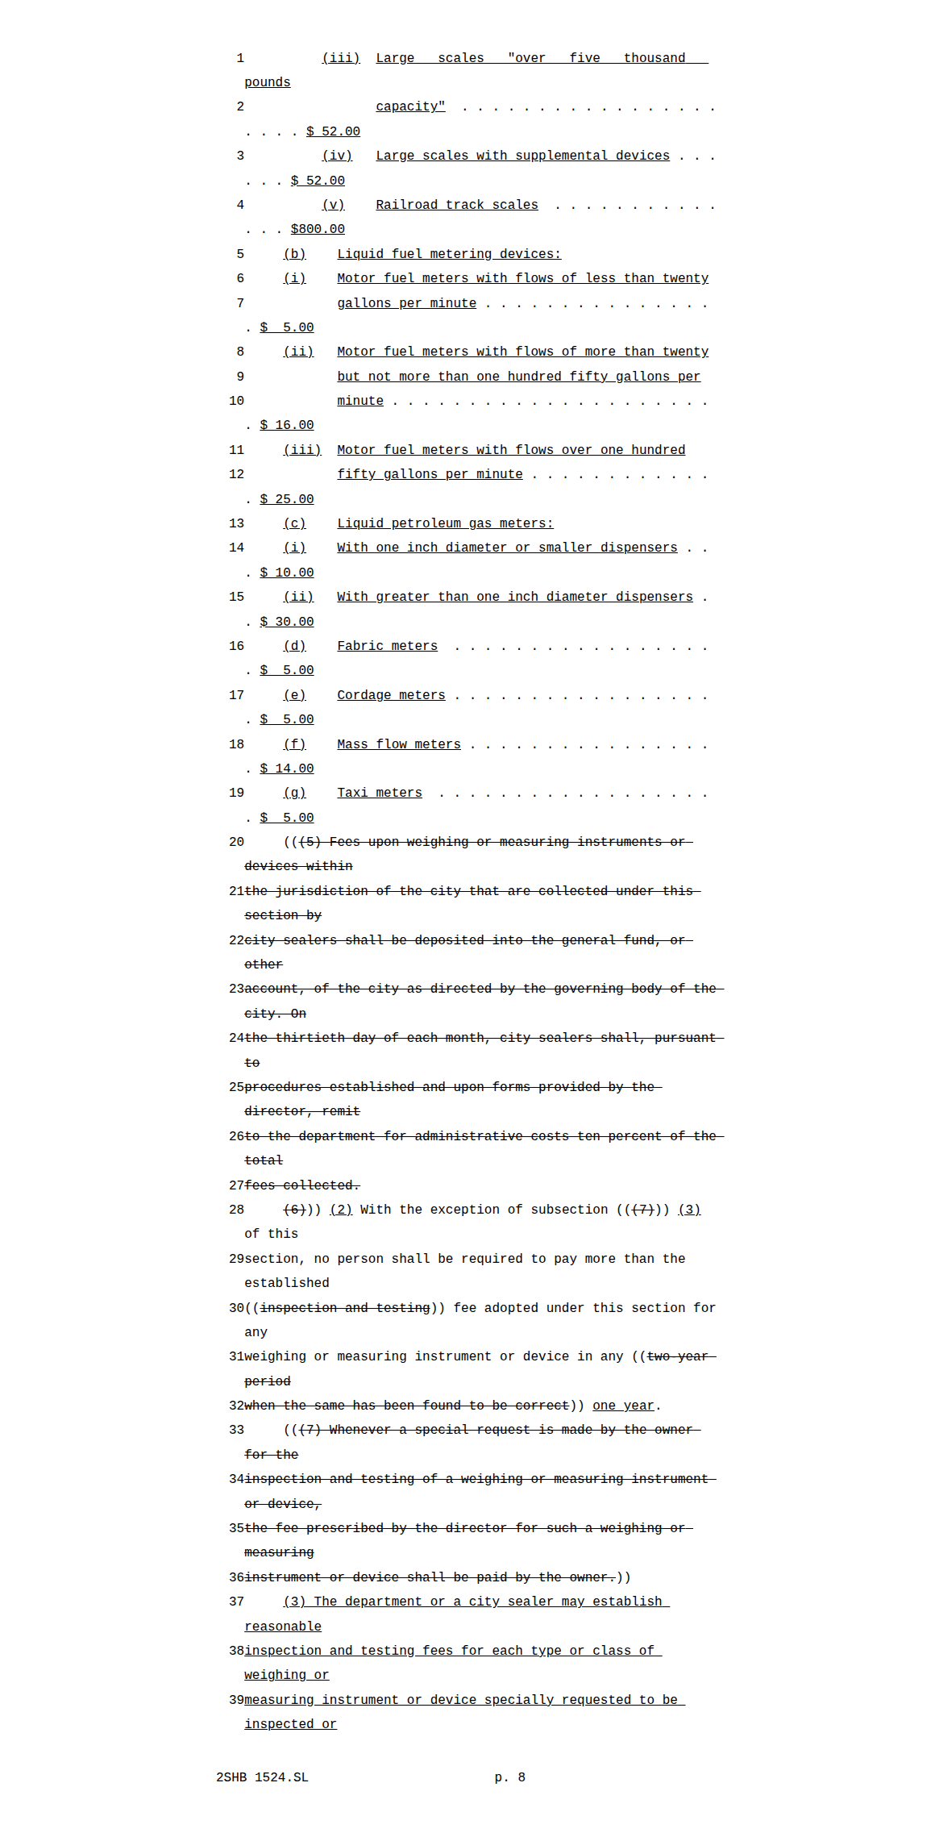| 1 | (iii) Large scales "over five thousand pounds |
| 2 | capacity" . . . . . . . . . . . . . . . . . . . . . $ 52.00 |
| 3 | (iv) Large scales with supplemental devices . . . . . . $ 52.00 |
| 4 | (v) Railroad track scales . . . . . . . . . . . . . . $800.00 |
| 5 | (b) Liquid fuel metering devices: |
| 6 | (i) Motor fuel meters with flows of less than twenty |
| 7 | gallons per minute . . . . . . . . . . . . . . . . $ 5.00 |
| 8 | (ii) Motor fuel meters with flows of more than twenty |
| 9 | but not more than one hundred fifty gallons per |
| 10 | minute . . . . . . . . . . . . . . . . . . . . . . $ 16.00 |
| 11 | (iii) Motor fuel meters with flows over one hundred |
| 12 | fifty gallons per minute . . . . . . . . . . . . . $ 25.00 |
| 13 | (c) Liquid petroleum gas meters: |
| 14 | (i) With one inch diameter or smaller dispensers . . . $ 10.00 |
| 15 | (ii) With greater than one inch diameter dispensers . . $ 30.00 |
| 16 | (d) Fabric meters . . . . . . . . . . . . . . . . . . $ 5.00 |
| 17 | (e) Cordage meters . . . . . . . . . . . . . . . . . . $ 5.00 |
| 18 | (f) Mass flow meters . . . . . . . . . . . . . . . . . $ 14.00 |
| 19 | (g) Taxi meters . . . . . . . . . . . . . . . . . . . $ 5.00 |
| 20 | (( (5) Fees upon weighing or measuring instruments or devices within |
| 21 | the jurisdiction of the city that are collected under this section by |
| 22 | city sealers shall be deposited into the general fund, or other |
| 23 | account, of the city as directed by the governing body of the city. On |
| 24 | the thirtieth day of each month, city sealers shall, pursuant to |
| 25 | procedures established and upon forms provided by the director, remit |
| 26 | to the department for administrative costs ten percent of the total |
| 27 | fees collected. |
| 28 | (6) )) (2) With the exception of subsection (( (7) )) (3) of this |
| 29 | section, no person shall be required to pay more than the established |
| 30 | (( inspection and testing )) fee adopted under this section for any |
| 31 | weighing or measuring instrument or device in any (( two-year period |
| 32 | when the same has been found to be correct )) one year . |
| 33 | (( (7) Whenever a special request is made by the owner for the |
| 34 | inspection and testing of a weighing or measuring instrument or device, |
| 35 | the fee prescribed by the director for such a weighing or measuring |
| 36 | instrument or device shall be paid by the owner. )) |
| 37 | (3) The department or a city sealer may establish reasonable |
| 38 | inspection and testing fees for each type or class of weighing or |
| 39 | measuring instrument or device specially requested to be inspected or |
2SHB 1524.SL
p. 8